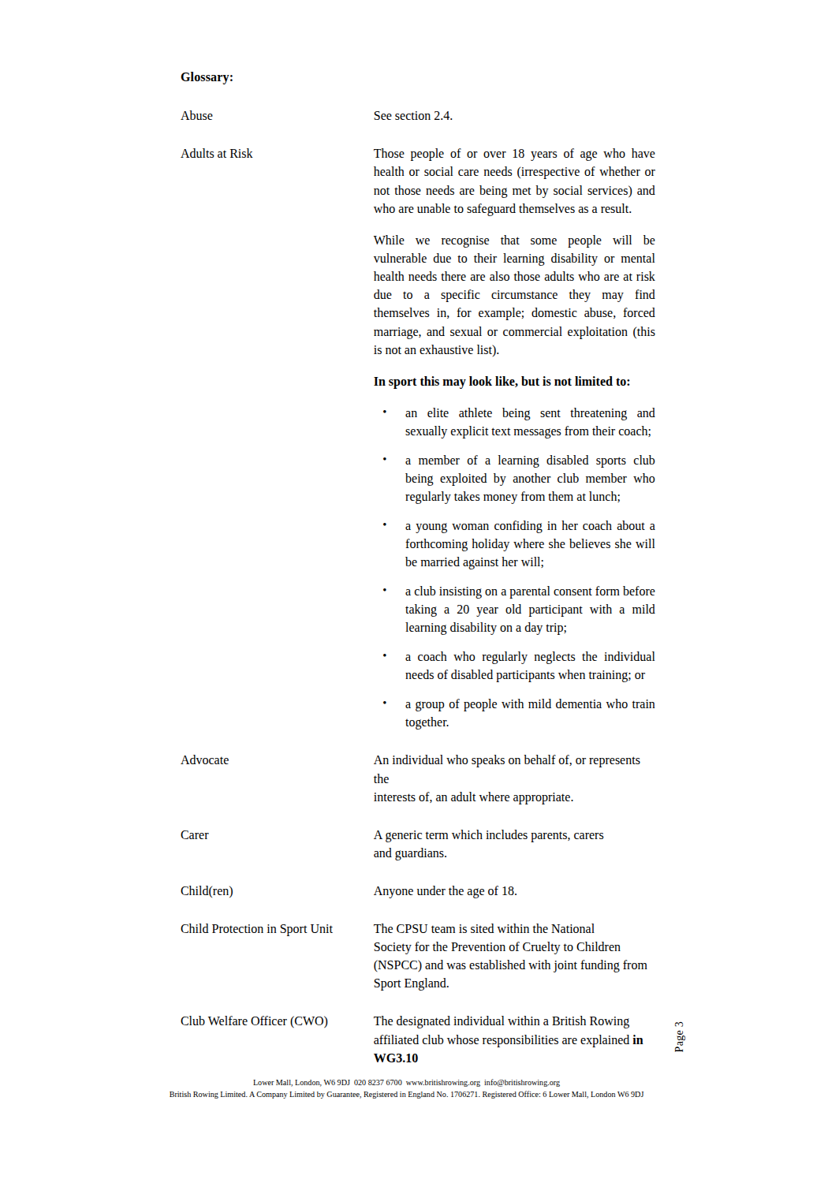Glossary:
Abuse
See section 2.4.
Adults at Risk
Those people of or over 18 years of age who have health or social care needs (irrespective of whether or not those needs are being met by social services) and who are unable to safeguard themselves as a result.
While we recognise that some people will be vulnerable due to their learning disability or mental health needs there are also those adults who are at risk due to a specific circumstance they may find themselves in, for example; domestic abuse, forced marriage, and sexual or commercial exploitation (this is not an exhaustive list).
In sport this may look like, but is not limited to:
an elite athlete being sent threatening and sexually explicit text messages from their coach;
a member of a learning disabled sports club being exploited by another club member who regularly takes money from them at lunch;
a young woman confiding in her coach about a forthcoming holiday where she believes she will be married against her will;
a club insisting on a parental consent form before taking a 20 year old participant with a mild learning disability on a day trip;
a coach who regularly neglects the individual needs of disabled participants when training; or
a group of people with mild dementia who train together.
Advocate
An individual who speaks on behalf of, or represents the
interests of, an adult where appropriate.
Carer
A generic term which includes parents, carers
and guardians.
Child(ren)
Anyone under the age of 18.
Child Protection in Sport Unit
The CPSU team is sited within the National
Society for the Prevention of Cruelty to Children
(NSPCC) and was established with joint funding from Sport England.
Club Welfare Officer (CWO)
The designated individual within a British Rowing
affiliated club whose responsibilities are explained in WG3.10
Page 3
Lower Mall, London, W6 9DJ 020 8237 6700 www.britishrowing.org info@britishrowing.org British Rowing Limited. A Company Limited by Guarantee, Registered in England No. 1706271. Registered Office: 6 Lower Mall, London W6 9DJ